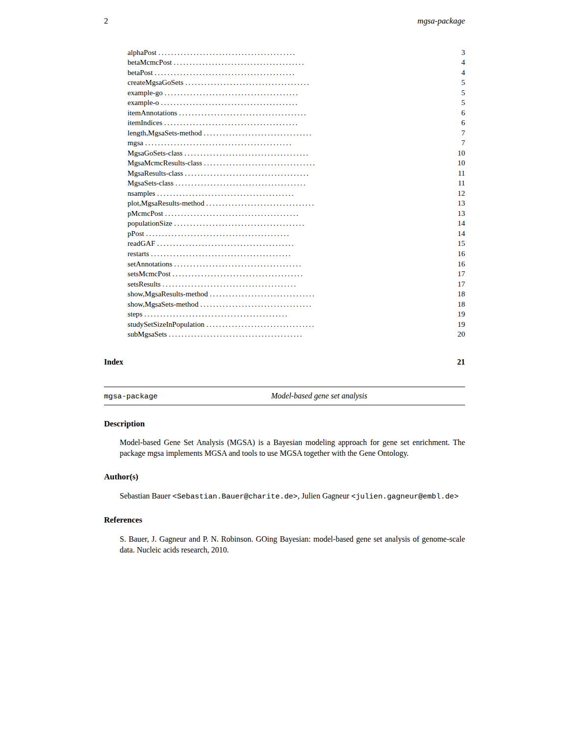2 mgsa-package
alphaPost........................................... 3
betaMcmcPost......................................... 4
betaPost............................................ 4
createMgsaGoSets....................................... 5
example-go.......................................... 5
example-o........................................... 5
itemAnnotations........................................ 6
itemIndices.......................................... 6
length,MgsaSets-method.................................. 7
mgsa.............................................. 7
MgsaGoSets-class....................................... 10
MgsaMcmcResults-class................................... 10
MgsaResults-class....................................... 11
MgsaSets-class......................................... 11
nsamples........................................... 12
plot,MgsaResults-method.................................. 13
pMcmcPost.......................................... 13
populationSize......................................... 14
pPost............................................. 14
readGAF........................................... 15
restarts............................................ 16
setAnnotations........................................ 16
setsMcmcPost......................................... 17
setsResults.......................................... 17
show,MgsaResults-method................................. 18
show,MgsaSets-method................................... 18
steps............................................. 19
studySetSizeInPopulation.................................. 19
subMgsaSets.......................................... 20
Index 21
mgsa-package Model-based gene set analysis
Description
Model-based Gene Set Analysis (MGSA) is a Bayesian modeling approach for gene set enrichment. The package mgsa implements MGSA and tools to use MGSA together with the Gene Ontology.
Author(s)
Sebastian Bauer <Sebastian.Bauer@charite.de>, Julien Gagneur <julien.gagneur@embl.de>
References
S. Bauer, J. Gagneur and P. N. Robinson. GOing Bayesian: model-based gene set analysis of genome-scale data. Nucleic acids research, 2010.